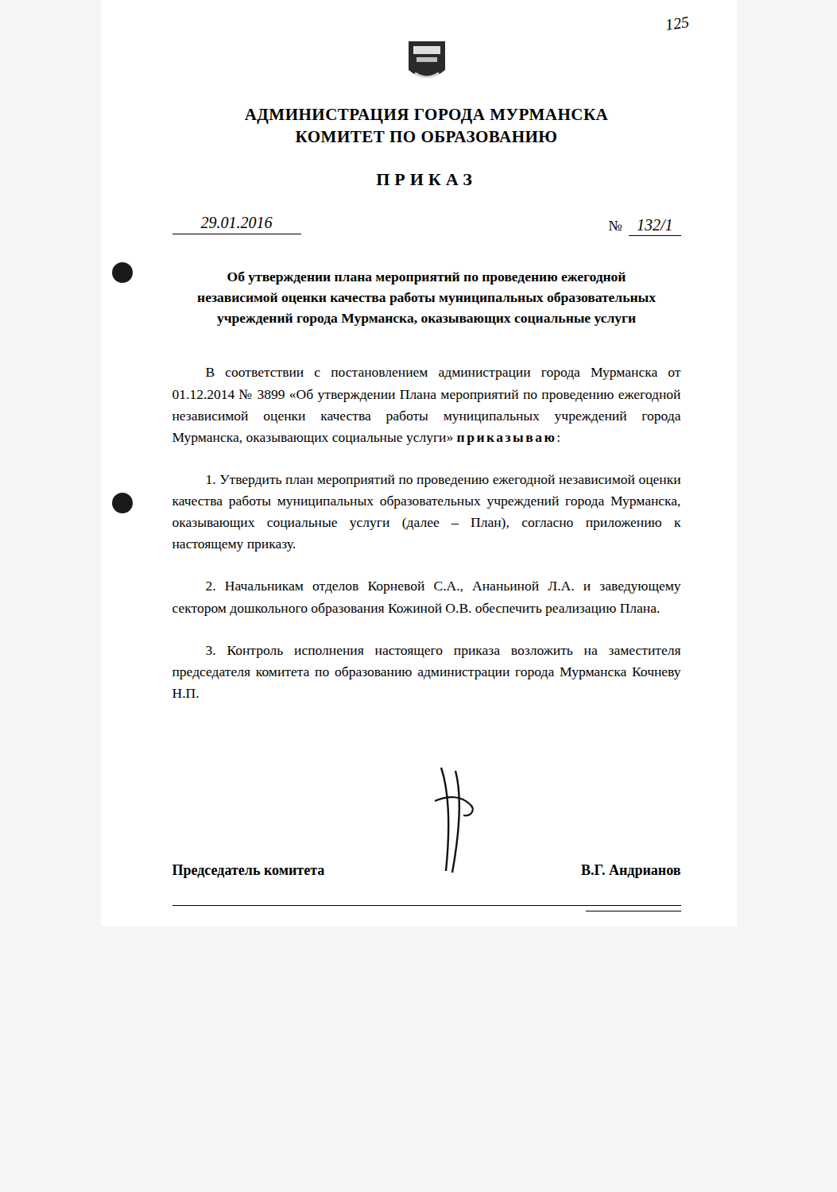125
АДМИНИСТРАЦИЯ ГОРОДА МУРМАНСКА
КОМИТЕТ ПО ОБРАЗОВАНИЮ
ПРИКАЗ
29.01.2016 № 132/1
Об утверждении плана мероприятий по проведению ежегодной
независимой оценки качества работы муниципальных образовательных
учреждений города Мурманска, оказывающих социальные услуги
В соответствии с постановлением администрации города Мурманска от 01.12.2014 № 3899 «Об утверждении Плана мероприятий по проведению ежегодной независимой оценки качества работы муниципальных учреждений города Мурманска, оказывающих социальные услуги» приказываю:
1. Утвердить план мероприятий по проведению ежегодной независимой оценки качества работы муниципальных образовательных учреждений города Мурманска, оказывающих социальные услуги (далее – План), согласно приложению к настоящему приказу.
2. Начальникам отделов Корневой С.А., Ананьиной Л.А. и заведующему сектором дошкольного образования Кожиной О.В. обеспечить реализацию Плана.
3. Контроль исполнения настоящего приказа возложить на заместителя председателя комитета по образованию администрации города Мурманска Кочневу Н.П.
Председатель комитета В.Г. Андрианов